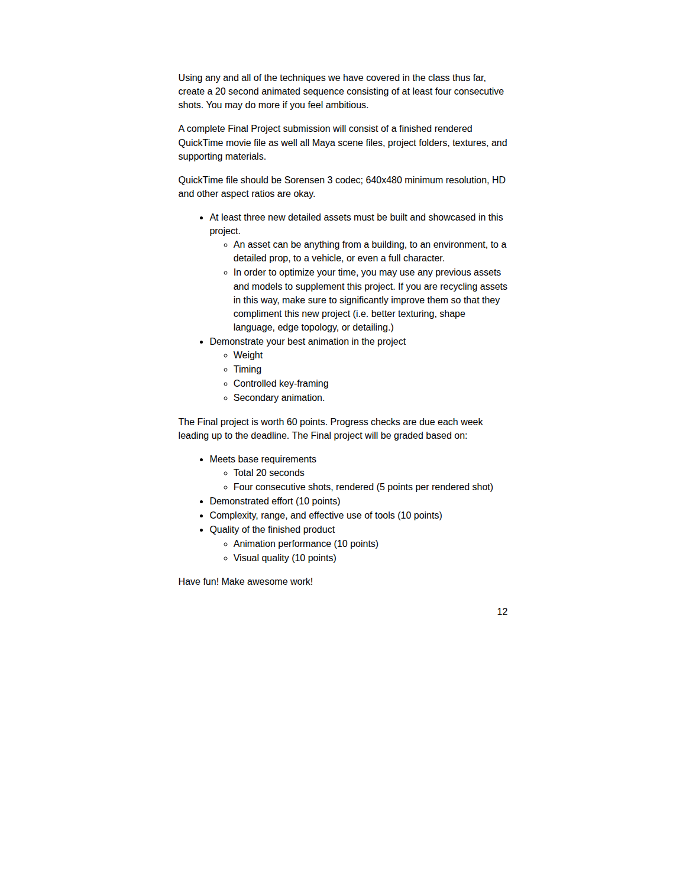Using any and all of the techniques we have covered in the class thus far, create a 20 second animated sequence consisting of at least four consecutive shots. You may do more if you feel ambitious.
A complete Final Project submission will consist of a finished rendered QuickTime movie file as well all Maya scene files, project folders, textures, and supporting materials.
QuickTime file should be Sorensen 3 codec; 640x480 minimum resolution, HD and other aspect ratios are okay.
At least three new detailed assets must be built and showcased in this project.
An asset can be anything from a building, to an environment, to a detailed prop, to a vehicle, or even a full character.
In order to optimize your time, you may use any previous assets and models to supplement this project. If you are recycling assets in this way, make sure to significantly improve them so that they compliment this new project (i.e. better texturing, shape language, edge topology, or detailing.)
Demonstrate your best animation in the project
Weight
Timing
Controlled key-framing
Secondary animation.
The Final project is worth 60 points. Progress checks are due each week leading up to the deadline. The Final project will be graded based on:
Meets base requirements
Total 20 seconds
Four consecutive shots, rendered (5 points per rendered shot)
Demonstrated effort (10 points)
Complexity, range, and effective use of tools (10 points)
Quality of the finished product
Animation performance (10 points)
Visual quality (10 points)
Have fun! Make awesome work!
12